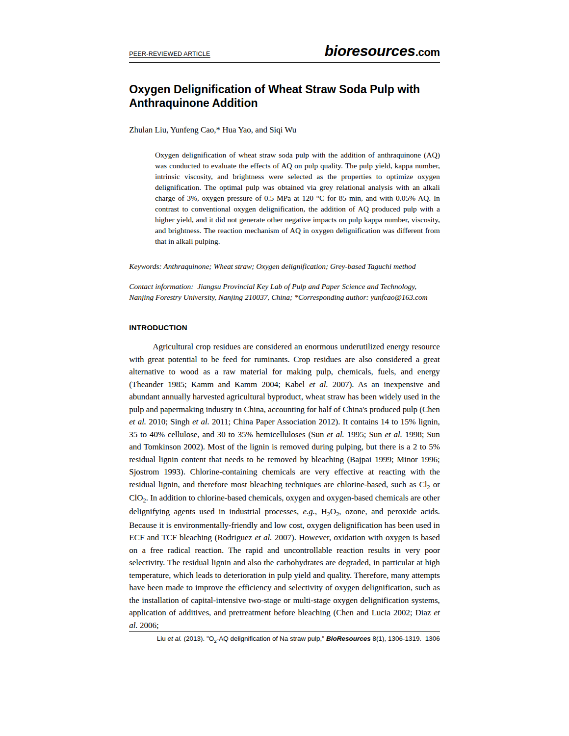PEER-REVIEWED ARTICLE bioresources.com
Oxygen Delignification of Wheat Straw Soda Pulp with Anthraquinone Addition
Zhulan Liu, Yunfeng Cao,* Hua Yao, and Siqi Wu
Oxygen delignification of wheat straw soda pulp with the addition of anthraquinone (AQ) was conducted to evaluate the effects of AQ on pulp quality. The pulp yield, kappa number, intrinsic viscosity, and brightness were selected as the properties to optimize oxygen delignification. The optimal pulp was obtained via grey relational analysis with an alkali charge of 3%, oxygen pressure of 0.5 MPa at 120 °C for 85 min, and with 0.05% AQ. In contrast to conventional oxygen delignification, the addition of AQ produced pulp with a higher yield, and it did not generate other negative impacts on pulp kappa number, viscosity, and brightness. The reaction mechanism of AQ in oxygen delignification was different from that in alkali pulping.
Keywords: Anthraquinone; Wheat straw; Oxygen delignification; Grey-based Taguchi method
Contact information: Jiangsu Provincial Key Lab of Pulp and Paper Science and Technology, Nanjing Forestry University, Nanjing 210037, China; *Corresponding author: yunfcao@163.com
INTRODUCTION
Agricultural crop residues are considered an enormous underutilized energy resource with great potential to be feed for ruminants. Crop residues are also considered a great alternative to wood as a raw material for making pulp, chemicals, fuels, and energy (Theander 1985; Kamm and Kamm 2004; Kabel et al. 2007). As an inexpensive and abundant annually harvested agricultural byproduct, wheat straw has been widely used in the pulp and papermaking industry in China, accounting for half of China's produced pulp (Chen et al. 2010; Singh et al. 2011; China Paper Association 2012). It contains 14 to 15% lignin, 35 to 40% cellulose, and 30 to 35% hemicelluloses (Sun et al. 1995; Sun et al. 1998; Sun and Tomkinson 2002). Most of the lignin is removed during pulping, but there is a 2 to 5% residual lignin content that needs to be removed by bleaching (Bajpai 1999; Minor 1996; Sjostrom 1993). Chlorine-containing chemicals are very effective at reacting with the residual lignin, and therefore most bleaching techniques are chlorine-based, such as Cl2 or ClO2. In addition to chlorine-based chemicals, oxygen and oxygen-based chemicals are other delignifying agents used in industrial processes, e.g., H2O2, ozone, and peroxide acids. Because it is environmentally-friendly and low cost, oxygen delignification has been used in ECF and TCF bleaching (Rodriguez et al. 2007). However, oxidation with oxygen is based on a free radical reaction. The rapid and uncontrollable reaction results in very poor selectivity. The residual lignin and also the carbohydrates are degraded, in particular at high temperature, which leads to deterioration in pulp yield and quality. Therefore, many attempts have been made to improve the efficiency and selectivity of oxygen delignification, such as the installation of capital-intensive two-stage or multi-stage oxygen delignification systems, application of additives, and pretreatment before bleaching (Chen and Lucia 2002; Diaz et al. 2006;
Liu et al. (2013). "O2-AQ delignification of Na straw pulp," BioResources 8(1), 1306-1319. 1306